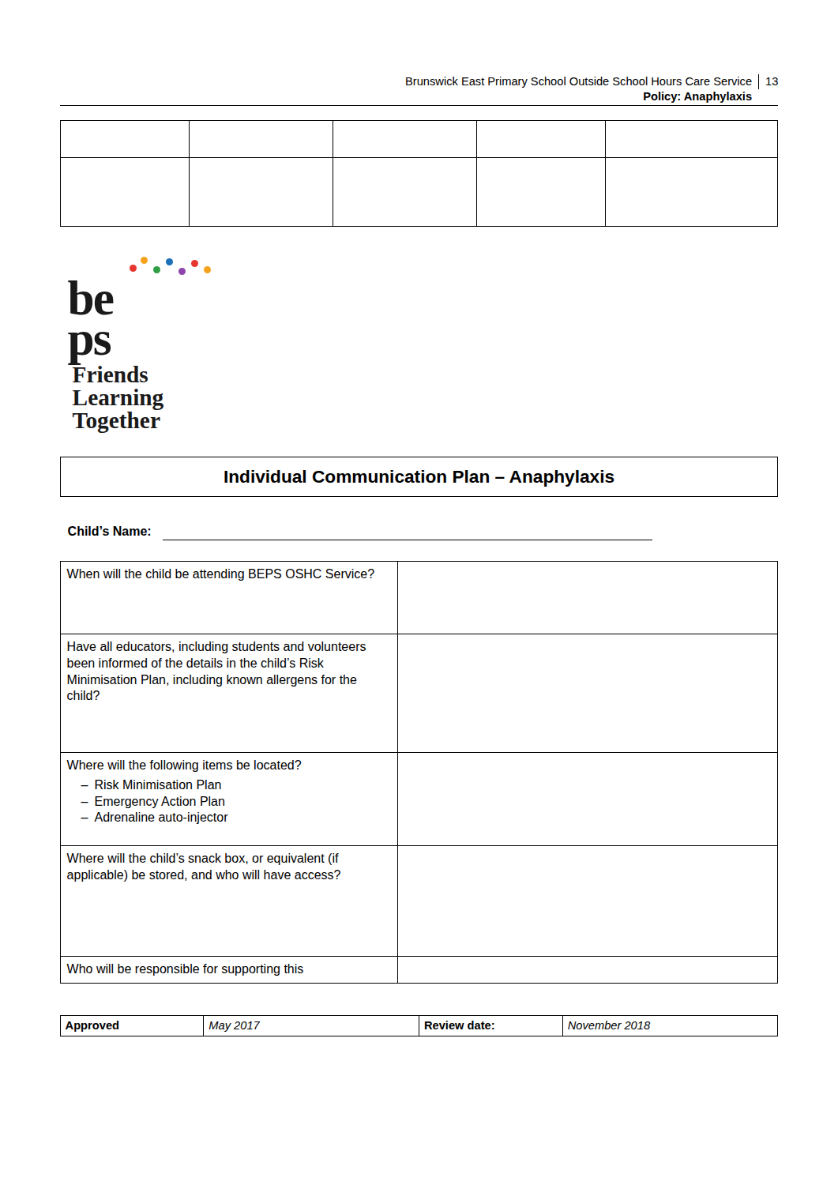Brunswick East Primary School Outside School Hours Care Service
Policy: Anaphylaxis
13
be ps Friends Learning Together
Individual Communication Plan – Anaphylaxis
Child’s Name:
| When will the child be attending BEPS OSHC Service? | |
| Have all educators, including students and volunteers been informed of the details in the child’s Risk Minimisation Plan, including known allergens for the child? | |
| Where will the following items be located? Risk Minimisation Plan Emergency Action Plan Adrenaline auto-injector | |
| Where will the child’s snack box, or equivalent (if applicable) be stored, and who will have access? | |
| Who will be responsible for supporting this | |
| Approved | May 2017 | Review date: | November 2018 |